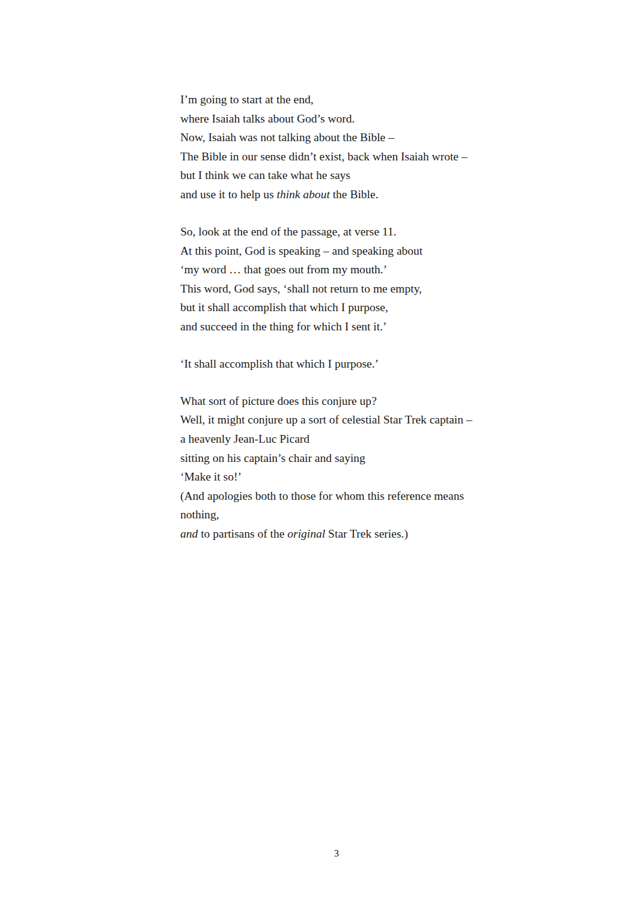I’m going to start at the end,
where Isaiah talks about God’s word.
Now, Isaiah was not talking about the Bible –
The Bible in our sense didn’t exist, back when Isaiah wrote –
but I think we can take what he says
and use it to help us think about the Bible.
So, look at the end of the passage, at verse 11.
At this point, God is speaking – and speaking about
‘my word … that goes out from my mouth.’
This word, God says, ‘shall not return to me empty,
but it shall accomplish that which I purpose,
and succeed in the thing for which I sent it.’
‘It shall accomplish that which I purpose.’
What sort of picture does this conjure up?
Well, it might conjure up a sort of celestial Star Trek captain –
a heavenly Jean-Luc Picard
sitting on his captain’s chair and saying
‘Make it so!’
(And apologies both to those for whom this reference means nothing,
and to partisans of the original Star Trek series.)
3